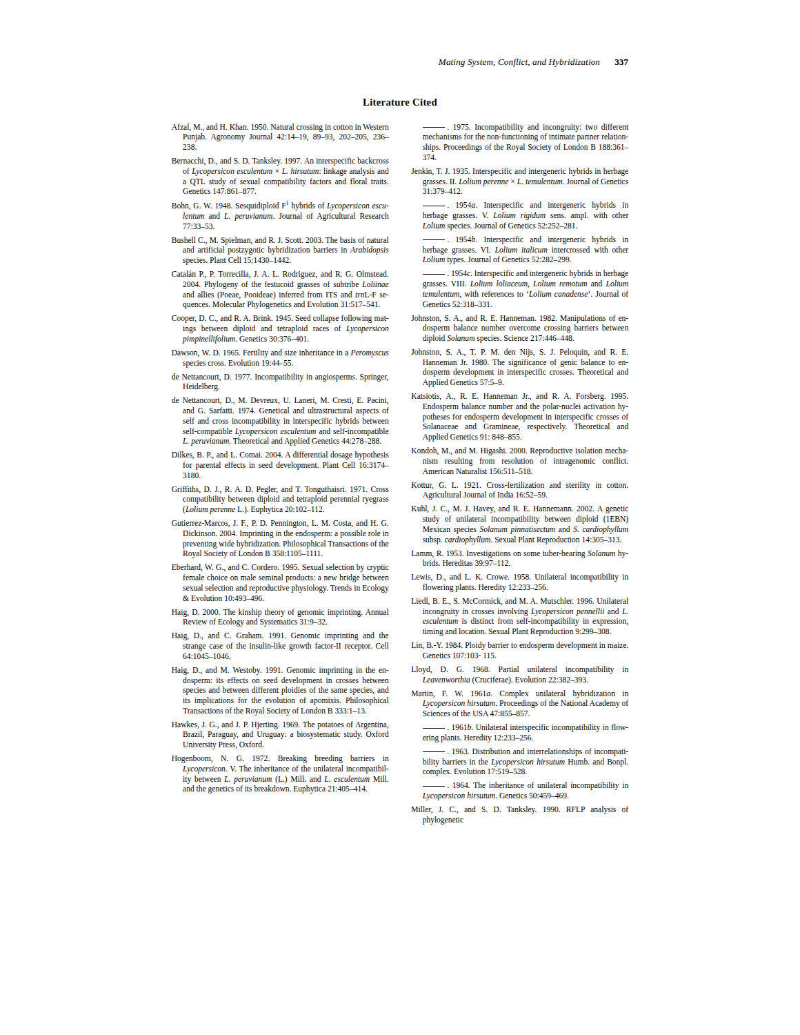Mating System, Conflict, and Hybridization 337
Literature Cited
Afzal, M., and H. Khan. 1950. Natural crossing in cotton in Western Punjab. Agronomy Journal 42:14–19, 89–93, 202–205, 236–238.
Bernacchi, D., and S. D. Tanksley. 1997. An interspecific backcross of Lycopersicon esculentum × L. hirsutum: linkage analysis and a QTL study of sexual compatibility factors and floral traits. Genetics 147:861–877.
Bohn, G. W. 1948. Sesquidiploid F1 hybrids of Lycopersicon esculentum and L. peruvianum. Journal of Agricultural Research 77:33–53.
Bushell C., M. Spielman, and R. J. Scott. 2003. The basis of natural and artificial postzygotic hybridization barriers in Arabidopsis species. Plant Cell 15:1430–1442.
Catalán P., P. Torrecilla, J. A. L. Rodriguez, and R. G. Olmstead. 2004. Phylogeny of the festucoid grasses of subtribe Loliinae and allies (Poeae, Pooideae) inferred from ITS and trn L-F sequences. Molecular Phylogenetics and Evolution 31:517–541.
Cooper, D. C., and R. A. Brink. 1945. Seed collapse following matings between diploid and tetraploid races of Lycopersicon pimpinellifolium. Genetics 30:376–401.
Dawson, W. D. 1965. Fertility and size inheritance in a Peromyscus species cross. Evolution 19:44–55.
de Nettancourt, D. 1977. Incompatibility in angiosperms. Springer, Heidelberg.
de Nettancourt, D., M. Devreux, U. Laneri, M. Cresti, E. Pacini, and G. Sarfatti. 1974. Genetical and ultrastructural aspects of self and cross incompatibility in interspecific hybrids between self-compatible Lycopersicon esculentum and self-incompatible L. peruvianum. Theoretical and Applied Genetics 44:278–288.
Dilkes, B. P., and L. Comai. 2004. A differential dosage hypothesis for parental effects in seed development. Plant Cell 16:3174–3180.
Griffiths, D. J., R. A. D. Pegler, and T. Tonguthaisri. 1971. Cross compatibility between diploid and tetraploid perennial ryegrass (Lolium perenne L.). Euphytica 20:102–112.
Gutierrez-Marcos, J. F., P. D. Pennington, L. M. Costa, and H. G. Dickinson. 2004. Imprinting in the endosperm: a possible role in preventing wide hybridization. Philosophical Transactions of the Royal Society of London B 358:1105–1111.
Eberhard, W. G., and C. Cordero. 1995. Sexual selection by cryptic female choice on male seminal products: a new bridge between sexual selection and reproductive physiology. Trends in Ecology & Evolution 10:493–496.
Haig, D. 2000. The kinship theory of genomic imprinting. Annual Review of Ecology and Systematics 31:9–32.
Haig, D., and C. Graham. 1991. Genomic imprinting and the strange case of the insulin-like growth factor-II receptor. Cell 64:1045–1046.
Haig, D., and M. Westoby. 1991. Genomic imprinting in the endosperm: its effects on seed development in crosses between species and between different ploidies of the same species, and its implications for the evolution of apomixis. Philosophical Transactions of the Royal Society of London B 333:1–13.
Hawkes, J. G., and J. P. Hjerting. 1969. The potatoes of Argentina, Brazil, Paraguay, and Uruguay: a biosystematic study. Oxford University Press, Oxford.
Hogenboom, N. G. 1972. Breaking breeding barriers in Lycopersicon. V. The inheritance of the unilateral incompatibility between L. peruvianum (L.) Mill. and L. esculentum Mill. and the genetics of its breakdown. Euphytica 21:405–414.
. 1975. Incompatibility and incongruity: two different mechanisms for the non-functioning of intimate partner relationships. Proceedings of the Royal Society of London B 188:361–374.
Jenkin, T. J. 1935. Interspecific and intergeneric hybrids in herbage grasses. II. Lolium perenne × L. temulentum. Journal of Genetics 31:379–412.
. 1954a. Interspecific and intergeneric hybrids in herbage grasses. V. Lolium rigidum sens. ampl. with other Lolium species. Journal of Genetics 52:252–281.
. 1954b. Interspecific and intergeneric hybrids in herbage grasses. VI. Lolium italicum intercrossed with other Lolium types. Journal of Genetics 52:282–299.
. 1954c. Interspecific and intergeneric hybrids in herbage grasses. VIII. Lolium loliaceum, Lolium remotum and Lolium temulentum, with references to ‘Lolium canadense’. Journal of Genetics 52:318–331.
Johnston, S. A., and R. E. Hanneman. 1982. Manipulations of endosperm balance number overcome crossing barriers between diploid Solanum species. Science 217:446–448.
Johnston, S. A., T. P. M. den Nijs, S. J. Peloquin, and R. E. Hanneman Jr. 1980. The significance of genic balance to endosperm development in interspecific crosses. Theoretical and Applied Genetics 57:5–9.
Katsiotis, A., R. E. Hanneman Jr., and R. A. Forsberg. 1995. Endosperm balance number and the polar-nuclei activation hypotheses for endosperm development in interspecific crosses of Solanaceae and Gramineae, respectively. Theoretical and Applied Genetics 91: 848–855.
Kondoh, M., and M. Higashi. 2000. Reproductive isolation mechanism resulting from resolution of intragenomic conflict. American Naturalist 156:511–518.
Kottur, G. L. 1921. Cross-fertilization and sterility in cotton. Agricultural Journal of India 16:52–59.
Kuhl, J. C., M. J. Havey, and R. E. Hannemann. 2002. A genetic study of unilateral incompatibility between diploid (1EBN) Mexican species Solanum pinnatisectum and S. cardiophyllum subsp. cardiophyllum. Sexual Plant Reproduction 14:305–313.
Lamm, R. 1953. Investigations on some tuber-bearing Solanum hybrids. Hereditas 39:97–112.
Lewis, D., and L. K. Crowe. 1958. Unilateral incompatibility in flowering plants. Heredity 12:233–256.
Liedl, B. E., S. McCormick, and M. A. Mutschler. 1996. Unilateral incongruity in crosses involving Lycopersicon pennellii and L. esculentum is distinct from self-incompatibility in expression, timing and location. Sexual Plant Reproduction 9:299–308.
Lin, B.-Y. 1984. Ploidy barrier to endosperm development in maize. Genetics 107:103- 115.
Lloyd, D. G. 1968. Partial unilateral incompatibility in Leavenworthia (Cruciferae). Evolution 22:382–393.
Martin, F. W. 1961a. Complex unilateral hybridization in Lycopersicon hirsutum. Proceedings of the National Academy of Sciences of the USA 47:855–857.
. 1961b. Unilateral interspecific incompatibility in flowering plants. Heredity 12:233–256.
. 1963. Distribution and interrelationships of incompatibility barriers in the Lycopersicon hirsutum Humb. and Bonpl. complex. Evolution 17:519–528.
. 1964. The inheritance of unilateral incompatibility in Lycopersicon hirsutum. Genetics 50:459–469.
Miller, J. C., and S. D. Tanksley. 1990. RFLP analysis of phylogenetic